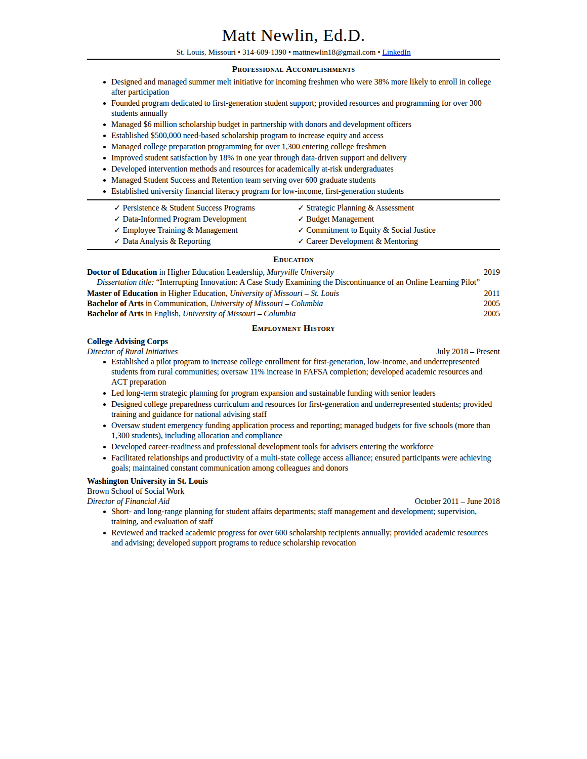Matt Newlin, Ed.D.
St. Louis, Missouri • 314-609-1390 • mattnewlin18@gmail.com • LinkedIn
Professional Accomplishments
Designed and managed summer melt initiative for incoming freshmen who were 38% more likely to enroll in college after participation
Founded program dedicated to first-generation student support; provided resources and programming for over 300 students annually
Managed $6 million scholarship budget in partnership with donors and development officers
Established $500,000 need-based scholarship program to increase equity and access
Managed college preparation programming for over 1,300 entering college freshmen
Improved student satisfaction by 18% in one year through data-driven support and delivery
Developed intervention methods and resources for academically at-risk undergraduates
Managed Student Success and Retention team serving over 600 graduate students
Established university financial literacy program for low-income, first-generation students
| Persistence & Student Success Programs | Strategic Planning & Assessment |
| Data-Informed Program Development | Budget Management |
| Employee Training & Management | Commitment to Equity & Social Justice |
| Data Analysis & Reporting | Career Development & Mentoring |
Education
Doctor of Education in Higher Education Leadership, Maryville University
2019
Dissertation title: “Interrupting Innovation: A Case Study Examining the Discontinuance of an Online Learning Pilot”
Master of Education in Higher Education, University of Missouri – St. Louis
2011
Bachelor of Arts in Communication, University of Missouri – Columbia
2005
Bachelor of Arts in English, University of Missouri – Columbia
2005
Employment History
College Advising Corps
Director of Rural Initiatives
July 2018 – Present
Established a pilot program to increase college enrollment for first-generation, low-income, and underrepresented students from rural communities; oversaw 11% increase in FAFSA completion; developed academic resources and ACT preparation
Led long-term strategic planning for program expansion and sustainable funding with senior leaders
Designed college preparedness curriculum and resources for first-generation and underrepresented students; provided training and guidance for national advising staff
Oversaw student emergency funding application process and reporting; managed budgets for five schools (more than 1,300 students), including allocation and compliance
Developed career-readiness and professional development tools for advisers entering the workforce
Facilitated relationships and productivity of a multi-state college access alliance; ensured participants were achieving goals; maintained constant communication among colleagues and donors
Washington University in St. Louis
Brown School of Social Work
Director of Financial Aid
October 2011 – June 2018
Short- and long-range planning for student affairs departments; staff management and development; supervision, training, and evaluation of staff
Reviewed and tracked academic progress for over 600 scholarship recipients annually; provided academic resources and advising; developed support programs to reduce scholarship revocation